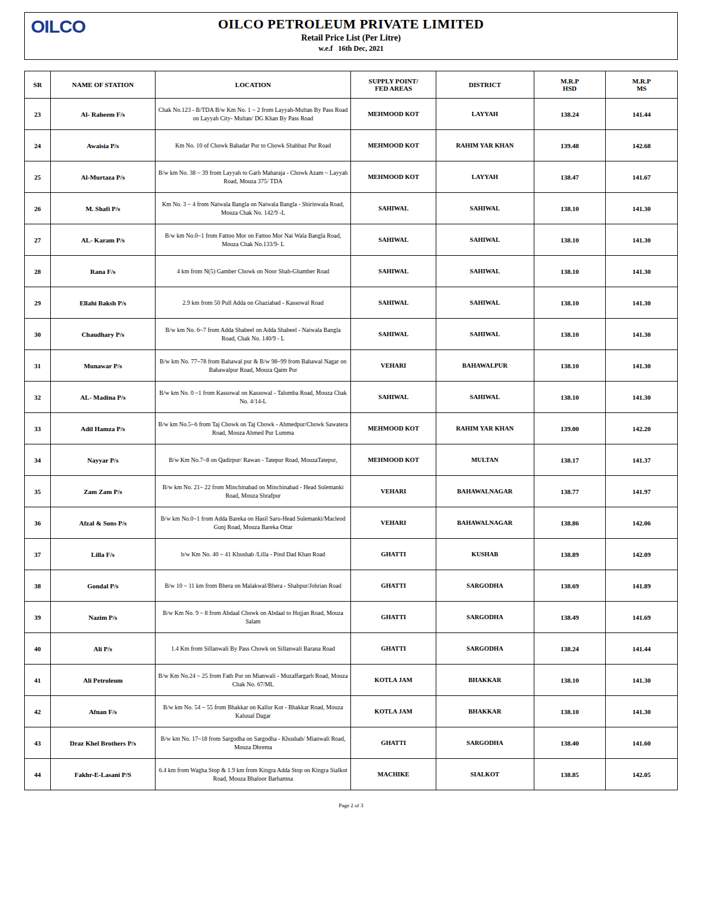OILCO
OILCO PETROLEUM PRIVATE LIMITED
Retail Price List (Per Litre)
w.e.f 16th Dec, 2021
| SR | NAME OF STATION | LOCATION | SUPPLY POINT/ FED AREAS | DISTRICT | M.R.P HSD | M.R.P MS |
| --- | --- | --- | --- | --- | --- | --- |
| 23 | Al- Raheem F/s | Chak No.123 - B/TDA B/w Km No. 1 ~ 2 from Layyah-Multan By Pass Road on Layyah City- Multan/ DG Khan By Pass Road | MEHMOOD KOT | LAYYAH | 138.24 | 141.44 |
| 24 | Awaisia P/s | Km No. 10 of Chowk Bahadar Pur to Chowk Shahbaz Pur Road | MEHMOOD KOT | RAHIM YAR KHAN | 139.48 | 142.68 |
| 25 | Al-Murtaza P/s | B/w km No. 38 ~ 39 from Layyah to Garh Maharaja - Chowk Azam ~ Layyah Road, Mouza 375/ TDA | MEHMOOD KOT | LAYYAH | 138.47 | 141.67 |
| 26 | M. Shafi P/s | Km No. 3 ~ 4 from Naiwala Bangla on Naiwala Bangla - Shirinwala Road, Mouza Chak No. 142/9 -L | SAHIWAL | SAHIWAL | 138.10 | 141.30 |
| 27 | AL- Karam P/s | B/w km No.0~1 from Fattoo Mor on Fattoo Mor Nai Wala Bangla Road, Mouza Chak No.133/9- L | SAHIWAL | SAHIWAL | 138.10 | 141.30 |
| 28 | Rana F/s | 4 km from N(5) Gamber Chowk on Noor Shah-Ghamber Road | SAHIWAL | SAHIWAL | 138.10 | 141.30 |
| 29 | Ellahi Baksh P/s | 2.9 km from 50 Pull Adda on Ghaziabad - Kassowal Road | SAHIWAL | SAHIWAL | 138.10 | 141.30 |
| 30 | Chaudhary P/s | B/w km No. 6~7 from Adda Shabeel on Adda Shabeel - Naiwala Bangla Road, Chak No. 140/9 - L | SAHIWAL | SAHIWAL | 138.10 | 141.30 |
| 31 | Munawar P/s | B/w km No. 77~78 from Bahawal pur & B/w 98~99 from Bahawal Nagar on Bahawalpur Road, Mouza Qaim Pur | VEHARI | BAHAWALPUR | 138.10 | 141.30 |
| 32 | AL- Madina P/s | B/w km No. 0 ~1 from Kassowal on Kassowal - Talumba Road, Mouza Chak No. 4/14-L | SAHIWAL | SAHIWAL | 138.10 | 141.30 |
| 33 | Adil Hamza P/s | B/w km No.5~6 from Taj Chowk on Taj Chowk - Ahmedpur/Chowk Sawatera Road, Mouza Ahmed Pur Lumma | MEHMOOD KOT | RAHIM YAR KHAN | 139.00 | 142.20 |
| 34 | Nayyar P/s | B/w Km No.7~8 on Qadirpur/ Rawan - Tatepur Road, MouzaTatepur, | MEHMOOD KOT | MULTAN | 138.17 | 141.37 |
| 35 | Zam Zam P/s | B/w km No. 21~ 22 from Minchinabad on Minchinabad - Head Sulemanki Road, Mouza Shrafpur | VEHARI | BAHAWALNAGAR | 138.77 | 141.97 |
| 36 | Afzal & Sons P/s | B/w km No.0~1 from Adda Bareka on Hasil Saru-Head Sulemanki/Macleod Gunj Road, Mouza Bareka Ottar | VEHARI | BAHAWALNAGAR | 138.86 | 142.06 |
| 37 | Lilla F/s | b/w Km No. 40 ~ 41 Khushab /Lilla - Pind Dad Khan Road | GHATTI | KUSHAB | 138.89 | 142.09 |
| 38 | Gondal P/s | B/w 10 ~ 11 km from Bhera on Malakwal/Bhera - Shahpur/Johrian Road | GHATTI | SARGODHA | 138.69 | 141.89 |
| 39 | Nazim P/s | B/w Km No. 9 ~ 8 from Abdaal Chowk on Abdaal to Hujjan Road, Mouza Salam | GHATTI | SARGODHA | 138.49 | 141.69 |
| 40 | Ali P/s | 1.4 Km from Sillanwali By Pass Chowk on Sillanwali Barana Road | GHATTI | SARGODHA | 138.24 | 141.44 |
| 41 | Ali Petroleum | B/w Km No.24 ~ 25 from Fath Pur on Mianwali - Muzaffargarh Road, Mouza Chak No. 67/ML | KOTLA JAM | BHAKKAR | 138.10 | 141.30 |
| 42 | Afnan F/s | B/w km No. 54 ~ 55 from Bhakkar on Kallur Kot - Bhakkar Road, Mouza Kaluual Dagar | KOTLA JAM | BHAKKAR | 138.10 | 141.30 |
| 43 | Draz Khel Brothers P/s | B/w km No. 17~18 from Sargodha on Sargodha - Khushab/ Mianwali Road, Mouza Dhrema | GHATTI | SARGODHA | 138.40 | 141.60 |
| 44 | Fakhr-E-Lasani P/S | 6.4 km from Wagha Stop & 1.9 km from Kingra Adda Stop on Kingra Sialkot Road, Mouza Bhaloor Barhamna | MACHIKE | SIALKOT | 138.85 | 142.05 |
Page 2 of 3